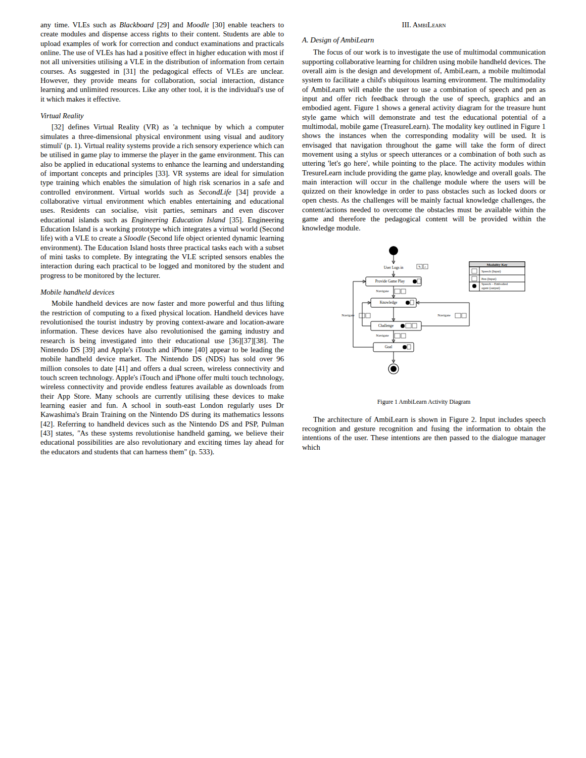any time. VLEs such as Blackboard [29] and Moodle [30] enable teachers to create modules and dispense access rights to their content. Students are able to upload examples of work for correction and conduct examinations and practicals online. The use of VLEs has had a positive effect in higher education with most if not all universities utilising a VLE in the distribution of information from certain courses. As suggested in [31] the pedagogical effects of VLEs are unclear. However, they provide means for collaboration, social interaction, distance learning and unlimited resources. Like any other tool, it is the individual's use of it which makes it effective.
Virtual Reality
[32] defines Virtual Reality (VR) as 'a technique by which a computer simulates a three-dimensional physical environment using visual and auditory stimuli' (p. 1). Virtual reality systems provide a rich sensory experience which can be utilised in game play to immerse the player in the game environment. This can also be applied in educational systems to enhance the learning and understanding of important concepts and principles [33]. VR systems are ideal for simulation type training which enables the simulation of high risk scenarios in a safe and controlled environment. Virtual worlds such as SecondLife [34] provide a collaborative virtual environment which enables entertaining and educational uses. Residents can socialise, visit parties, seminars and even discover educational islands such as Engineering Education Island [35]. Engineering Education Island is a working prototype which integrates a virtual world (Second life) with a VLE to create a Sloodle (Second life object oriented dynamic learning environment). The Education Island hosts three practical tasks each with a subset of mini tasks to complete. By integrating the VLE scripted sensors enables the interaction during each practical to be logged and monitored by the student and progress to be monitored by the lecturer.
Mobile handheld devices
Mobile handheld devices are now faster and more powerful and thus lifting the restriction of computing to a fixed physical location. Handheld devices have revolutionised the tourist industry by proving context-aware and location-aware information. These devices have also revolutionised the gaming industry and research is being investigated into their educational use [36][37][38]. The Nintendo DS [39] and Apple's iTouch and iPhone [40] appear to be leading the mobile handheld device market. The Nintendo DS (NDS) has sold over 96 million consoles to date [41] and offers a dual screen, wireless connectivity and touch screen technology. Apple's iTouch and iPhone offer multi touch technology, wireless connectivity and provide endless features available as downloads from their App Store. Many schools are currently utilising these devices to make learning easier and fun. A school in south-east London regularly uses Dr Kawashima's Brain Training on the Nintendo DS during its mathematics lessons [42]. Referring to handheld devices such as the Nintendo DS and PSP, Pulman [43] states, "As these systems revolutionise handheld gaming, we believe their educational possibilities are also revolutionary and exciting times lay ahead for the educators and students that can harness them" (p. 533).
III. AmbiLearn
A. Design of AmbiLearn
The focus of our work is to investigate the use of multimodal communication supporting collaborative learning for children using mobile handheld devices. The overall aim is the design and development of, AmbiLearn, a mobile multimodal system to facilitate a child's ubiquitous learning environment. The multimodality of AmbiLearn will enable the user to use a combination of speech and pen as input and offer rich feedback through the use of speech, graphics and an embodied agent. Figure 1 shows a general activity diagram for the treasure hunt style game which will demonstrate and test the educational potential of a multimodal, mobile game (TreasureLearn). The modality key outlined in Figure 1 shows the instances when the corresponding modality will be used. It is envisaged that navigation throughout the game will take the form of direct movement using a stylus or speech utterances or a combination of both such as uttering 'let's go here', while pointing to the place. The activity modules within TresureLearn include providing the game play, knowledge and overall goals. The main interaction will occur in the challenge module where the users will be quizzed on their knowledge in order to pass obstacles such as locked doors or open chests. As the challenges will be mainly factual knowledge challenges, the content/actions needed to overcome the obstacles must be available within the game and therefore the pedagogical content will be provided within the knowledge module.
User Logs in ✎ ♪ Provide Game Play Navigate Knowledge Navigate Navigate Challenge Navigate Goal Modality Key Speech (Input) Pen (Input) Speech – Embodied agent (output)
Figure 1 AmbiLearn Activity Diagram
The architecture of AmbiLearn is shown in Figure 2. Input includes speech recognition and gesture recognition and fusing the information to obtain the intentions of the user. These intentions are then passed to the dialogue manager which